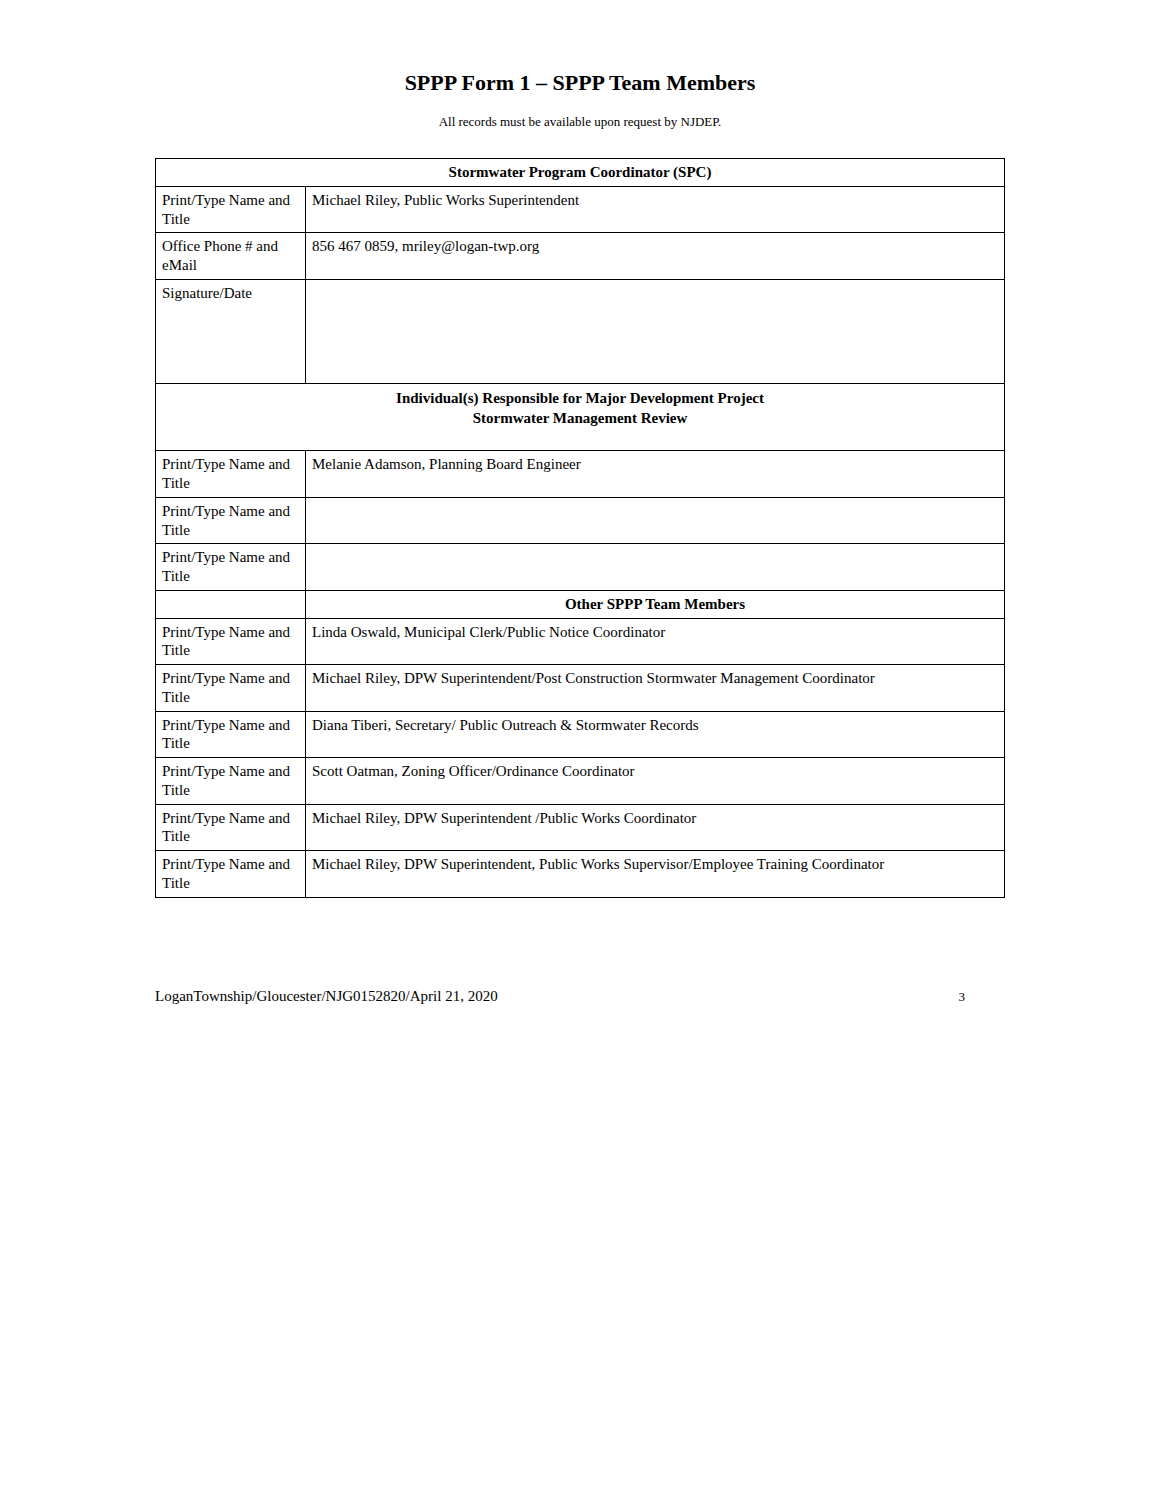SPPP Form 1 – SPPP Team Members
All records must be available upon request by NJDEP.
| Stormwater Program Coordinator (SPC) |
| Print/Type Name and Title | Michael Riley, Public Works Superintendent |
| Office Phone # and eMail | 856 467 0859, mriley@logan-twp.org |
| Signature/Date | |
| Individual(s) Responsible for Major Development Project Stormwater Management Review |
| Print/Type Name and Title | Melanie Adamson, Planning Board Engineer |
| Print/Type Name and Title | |
| Print/Type Name and Title | |
| | Other SPPP Team Members |
| Print/Type Name and Title | Linda Oswald, Municipal Clerk/Public Notice Coordinator |
| Print/Type Name and Title | Michael Riley, DPW Superintendent/Post Construction Stormwater Management Coordinator |
| Print/Type Name and Title | Diana Tiberi, Secretary/ Public Outreach & Stormwater Records |
| Print/Type Name and Title | Scott Oatman, Zoning Officer/Ordinance Coordinator |
| Print/Type Name and Title | Michael Riley, DPW Superintendent /Public Works Coordinator |
| Print/Type Name and Title | Michael Riley, DPW Superintendent, Public Works Supervisor/Employee Training Coordinator |
LoganTownship/Gloucester/NJG0152820/April 21, 2020
3